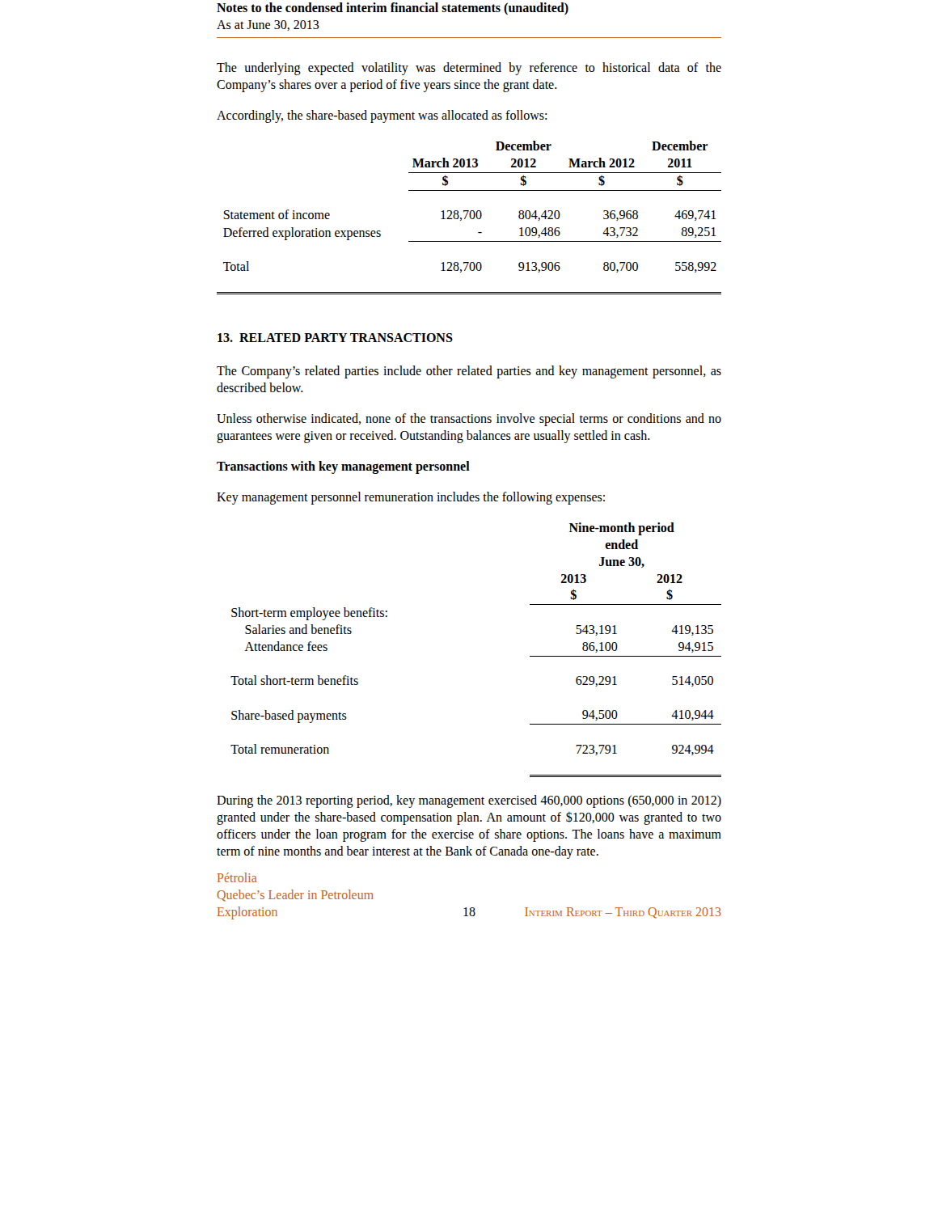Notes to the condensed interim financial statements (unaudited)
As at June 30, 2013
The underlying expected volatility was determined by reference to historical data of the Company’s shares over a period of five years since the grant date.
Accordingly, the share-based payment was allocated as follows:
| | | December | | December |
| | March 2013 | 2012 | March 2012 | 2011 |
| | $ | $ | $ | $ |
| Statement of income | 128,700 | 804,420 | 36,968 | 469,741 |
| Deferred exploration expenses | - | 109,486 | 43,732 | 89,251 |
| Total | 128,700 | 913,906 | 80,700 | 558,992 |
13. RELATED PARTY TRANSACTIONS
The Company’s related parties include other related parties and key management personnel, as described below.
Unless otherwise indicated, none of the transactions involve special terms or conditions and no guarantees were given or received. Outstanding balances are usually settled in cash.
Transactions with key management personnel
Key management personnel remuneration includes the following expenses:
| | Nine-month period ended June 30, |
| | 2013 | 2012 |
| | $ | $ |
| Short-term employee benefits: | | |
| Salaries and benefits | 543,191 | 419,135 |
| Attendance fees | 86,100 | 94,915 |
| Total short-term benefits | 629,291 | 514,050 |
| Share-based payments | 94,500 | 410,944 |
| Total remuneration | 723,791 | 924,994 |
During the 2013 reporting period, key management exercised 460,000 options (650,000 in 2012) granted under the share-based compensation plan. An amount of $120,000 was granted to two officers under the loan program for the exercise of share options. The loans have a maximum term of nine months and bear interest at the Bank of Canada one-day rate.
| Pétrolia Quebec’s Leader in Petroleum Exploration | 18 | Interim Report – Third Quarter 2013 |